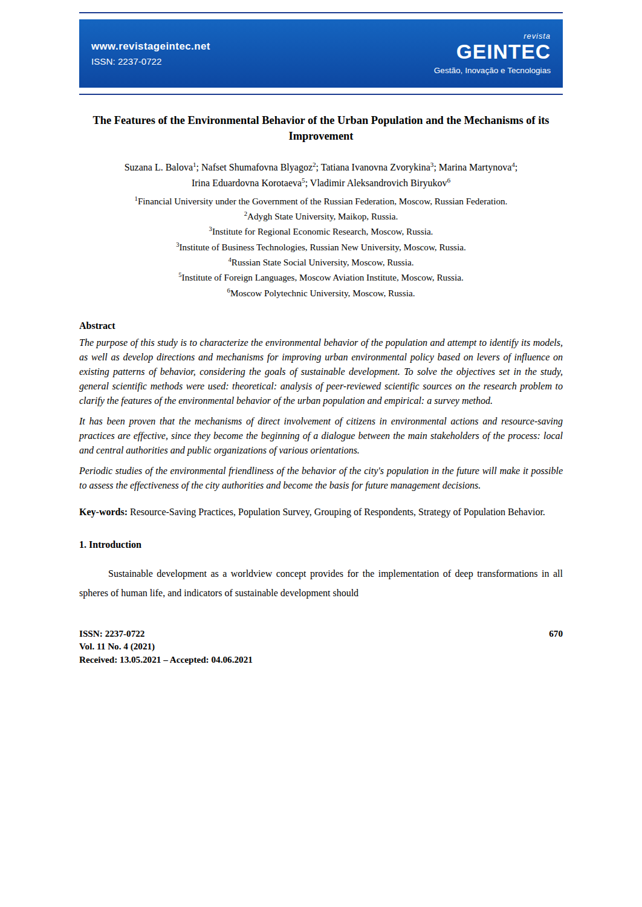www.revistageintec.net
ISSN: 2237-0722
revista
GEINTEC
Gestão, Inovação e Tecnologias
The Features of the Environmental Behavior of the Urban Population and the Mechanisms of its Improvement
Suzana L. Balova1; Nafset Shumafovna Blyagoz2; Tatiana Ivanovna Zvorykina3; Marina Martynova4;
Irina Eduardovna Korotaeva5; Vladimir Aleksandrovich Biryukov6
1Financial University under the Government of the Russian Federation, Moscow, Russian Federation.
2Adygh State University, Maikop, Russia.
3Institute for Regional Economic Research, Moscow, Russia.
3Institute of Business Technologies, Russian New University, Moscow, Russia.
4Russian State Social University, Moscow, Russia.
5Institute of Foreign Languages, Moscow Aviation Institute, Moscow, Russia.
6Moscow Polytechnic University, Moscow, Russia.
Abstract
The purpose of this study is to characterize the environmental behavior of the population and attempt to identify its models, as well as develop directions and mechanisms for improving urban environmental policy based on levers of influence on existing patterns of behavior, considering the goals of sustainable development. To solve the objectives set in the study, general scientific methods were used: theoretical: analysis of peer-reviewed scientific sources on the research problem to clarify the features of the environmental behavior of the urban population and empirical: a survey method.
It has been proven that the mechanisms of direct involvement of citizens in environmental actions and resource-saving practices are effective, since they become the beginning of a dialogue between the main stakeholders of the process: local and central authorities and public organizations of various orientations.
Periodic studies of the environmental friendliness of the behavior of the city's population in the future will make it possible to assess the effectiveness of the city authorities and become the basis for future management decisions.
Key-words: Resource-Saving Practices, Population Survey, Grouping of Respondents, Strategy of Population Behavior.
1. Introduction
Sustainable development as a worldview concept provides for the implementation of deep transformations in all spheres of human life, and indicators of sustainable development should
670
ISSN: 2237-0722
Vol. 11 No. 4 (2021)
Received: 13.05.2021 – Accepted: 04.06.2021